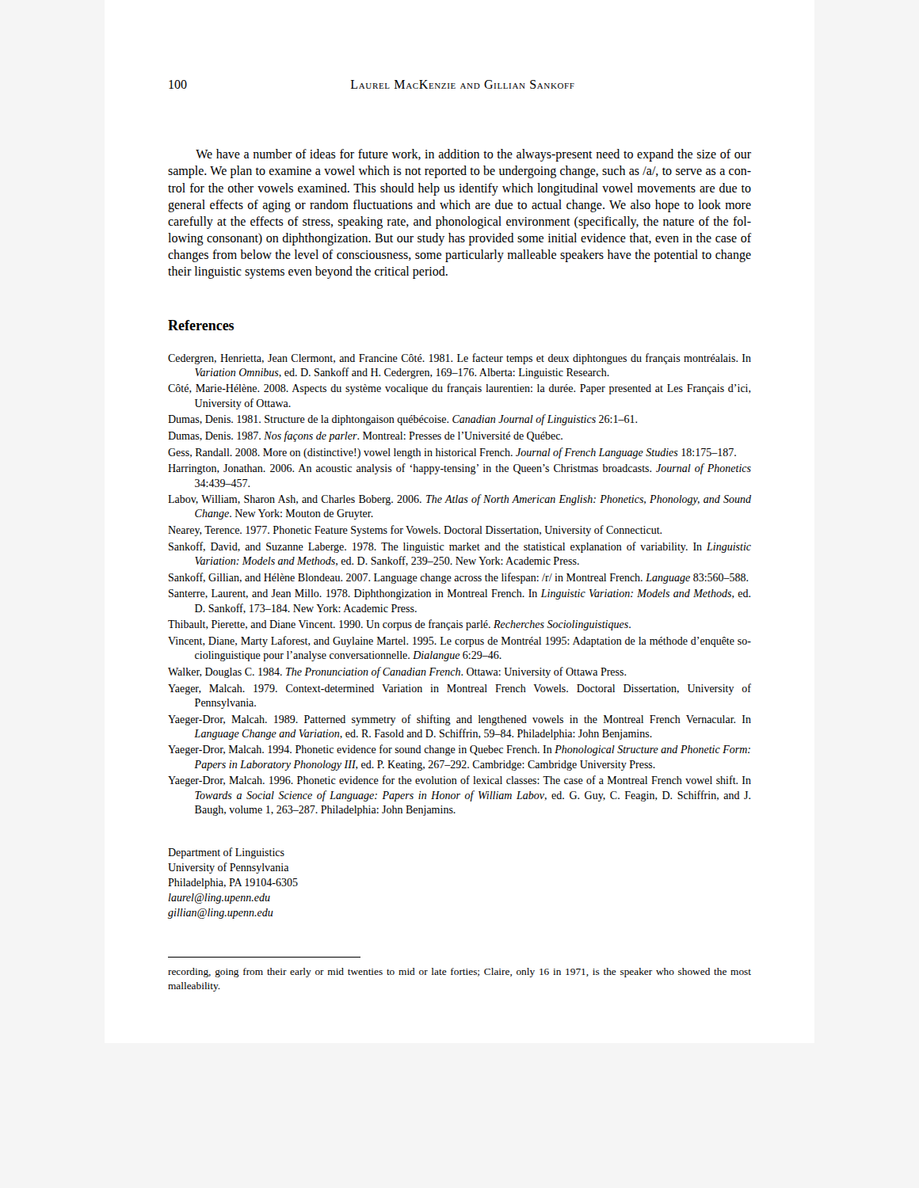100 Laurel MacKenzie and Gillian Sankoff
We have a number of ideas for future work, in addition to the always-present need to expand the size of our sample. We plan to examine a vowel which is not reported to be undergoing change, such as /a/, to serve as a control for the other vowels examined. This should help us identify which longitudinal vowel movements are due to general effects of aging or random fluctuations and which are due to actual change. We also hope to look more carefully at the effects of stress, speaking rate, and phonological environment (specifically, the nature of the following consonant) on diphthongization. But our study has provided some initial evidence that, even in the case of changes from below the level of consciousness, some particularly malleable speakers have the potential to change their linguistic systems even beyond the critical period.
References
Cedergren, Henrietta, Jean Clermont, and Francine Côté. 1981. Le facteur temps et deux diphtongues du français montréalais. In Variation Omnibus, ed. D. Sankoff and H. Cedergren, 169–176. Alberta: Linguistic Research.
Côté, Marie-Hélène. 2008. Aspects du système vocalique du français laurentien: la durée. Paper presented at Les Français d’ici, University of Ottawa.
Dumas, Denis. 1981. Structure de la diphtongaison québécoise. Canadian Journal of Linguistics 26:1–61.
Dumas, Denis. 1987. Nos façons de parler. Montreal: Presses de l’Université de Québec.
Gess, Randall. 2008. More on (distinctive!) vowel length in historical French. Journal of French Language Studies 18:175–187.
Harrington, Jonathan. 2006. An acoustic analysis of ‘happy-tensing’ in the Queen’s Christmas broadcasts. Journal of Phonetics 34:439–457.
Labov, William, Sharon Ash, and Charles Boberg. 2006. The Atlas of North American English: Phonetics, Phonology, and Sound Change. New York: Mouton de Gruyter.
Nearey, Terence. 1977. Phonetic Feature Systems for Vowels. Doctoral Dissertation, University of Connecticut.
Sankoff, David, and Suzanne Laberge. 1978. The linguistic market and the statistical explanation of variability. In Linguistic Variation: Models and Methods, ed. D. Sankoff, 239–250. New York: Academic Press.
Sankoff, Gillian, and Hélène Blondeau. 2007. Language change across the lifespan: /r/ in Montreal French. Language 83:560–588.
Santerre, Laurent, and Jean Millo. 1978. Diphthongization in Montreal French. In Linguistic Variation: Models and Methods, ed. D. Sankoff, 173–184. New York: Academic Press.
Thibault, Pierette, and Diane Vincent. 1990. Un corpus de français parlé. Recherches Sociolinguistiques.
Vincent, Diane, Marty Laforest, and Guylaine Martel. 1995. Le corpus de Montréal 1995: Adaptation de la méthode d’enquête sociolinguistique pour l’analyse conversationnelle. Dialangue 6:29–46.
Walker, Douglas C. 1984. The Pronunciation of Canadian French. Ottawa: University of Ottawa Press.
Yaeger, Malcah. 1979. Context-determined Variation in Montreal French Vowels. Doctoral Dissertation, University of Pennsylvania.
Yaeger-Dror, Malcah. 1989. Patterned symmetry of shifting and lengthened vowels in the Montreal French Vernacular. In Language Change and Variation, ed. R. Fasold and D. Schiffrin, 59–84. Philadelphia: John Benjamins.
Yaeger-Dror, Malcah. 1994. Phonetic evidence for sound change in Quebec French. In Phonological Structure and Phonetic Form: Papers in Laboratory Phonology III, ed. P. Keating, 267–292. Cambridge: Cambridge University Press.
Yaeger-Dror, Malcah. 1996. Phonetic evidence for the evolution of lexical classes: The case of a Montreal French vowel shift. In Towards a Social Science of Language: Papers in Honor of William Labov, ed. G. Guy, C. Feagin, D. Schiffrin, and J. Baugh, volume 1, 263–287. Philadelphia: John Benjamins.
Department of Linguistics
University of Pennsylvania
Philadelphia, PA 19104-6305
laurel@ling.upenn.edu
gillian@ling.upenn.edu
recording, going from their early or mid twenties to mid or late forties; Claire, only 16 in 1971, is the speaker who showed the most malleability.